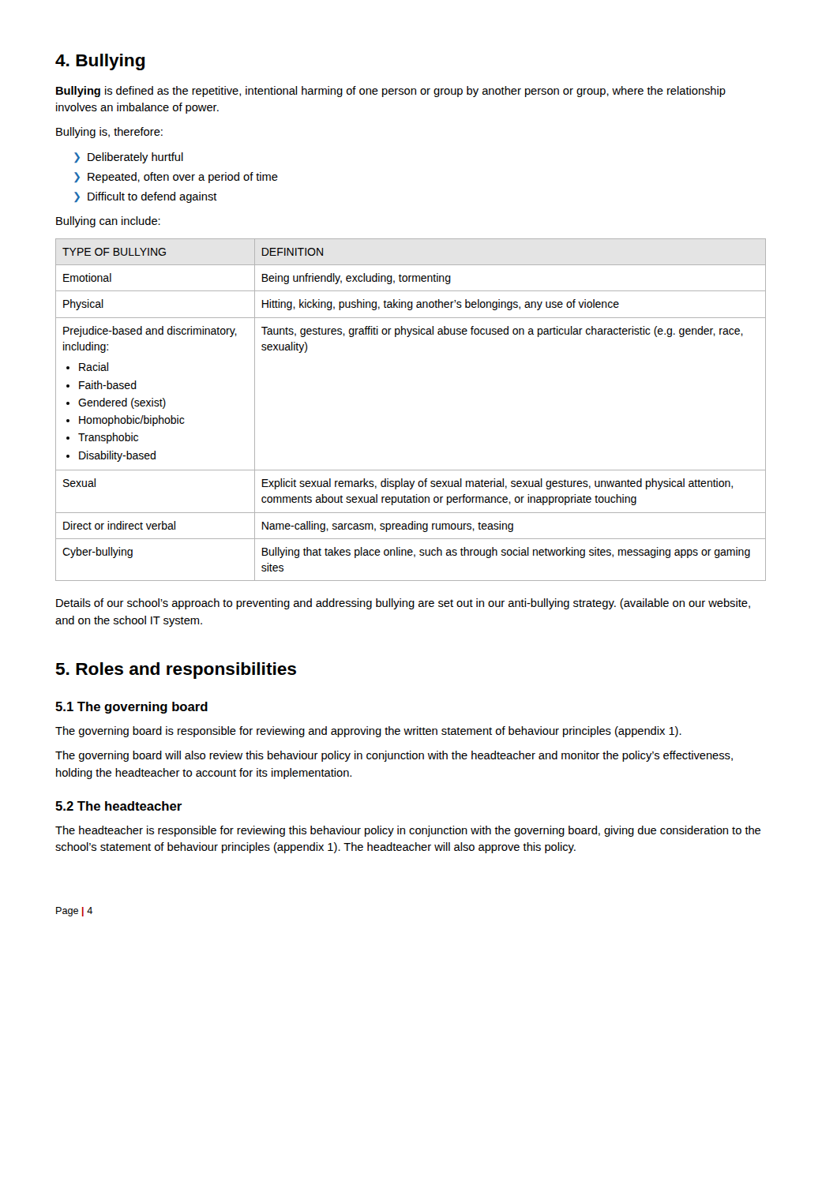4. Bullying
Bullying is defined as the repetitive, intentional harming of one person or group by another person or group, where the relationship involves an imbalance of power.
Bullying is, therefore:
Deliberately hurtful
Repeated, often over a period of time
Difficult to defend against
Bullying can include:
| TYPE OF BULLYING | DEFINITION |
| --- | --- |
| Emotional | Being unfriendly, excluding, tormenting |
| Physical | Hitting, kicking, pushing, taking another’s belongings, any use of violence |
| Prejudice-based and discriminatory, including: Racial Faith-based Gendered (sexist) Homophobic/biphobic Transphobic Disability-based | Taunts, gestures, graffiti or physical abuse focused on a particular characteristic (e.g. gender, race, sexuality) |
| Sexual | Explicit sexual remarks, display of sexual material, sexual gestures, unwanted physical attention, comments about sexual reputation or performance, or inappropriate touching |
| Direct or indirect verbal | Name-calling, sarcasm, spreading rumours, teasing |
| Cyber-bullying | Bullying that takes place online, such as through social networking sites, messaging apps or gaming sites |
Details of our school’s approach to preventing and addressing bullying are set out in our anti-bullying strategy. (available on our website, and on the school IT system.
5. Roles and responsibilities
5.1 The governing board
The governing board is responsible for reviewing and approving the written statement of behaviour principles (appendix 1).
The governing board will also review this behaviour policy in conjunction with the headteacher and monitor the policy’s effectiveness, holding the headteacher to account for its implementation.
5.2 The headteacher
The headteacher is responsible for reviewing this behaviour policy in conjunction with the governing board, giving due consideration to the school’s statement of behaviour principles (appendix 1). The headteacher will also approve this policy.
Page | 4